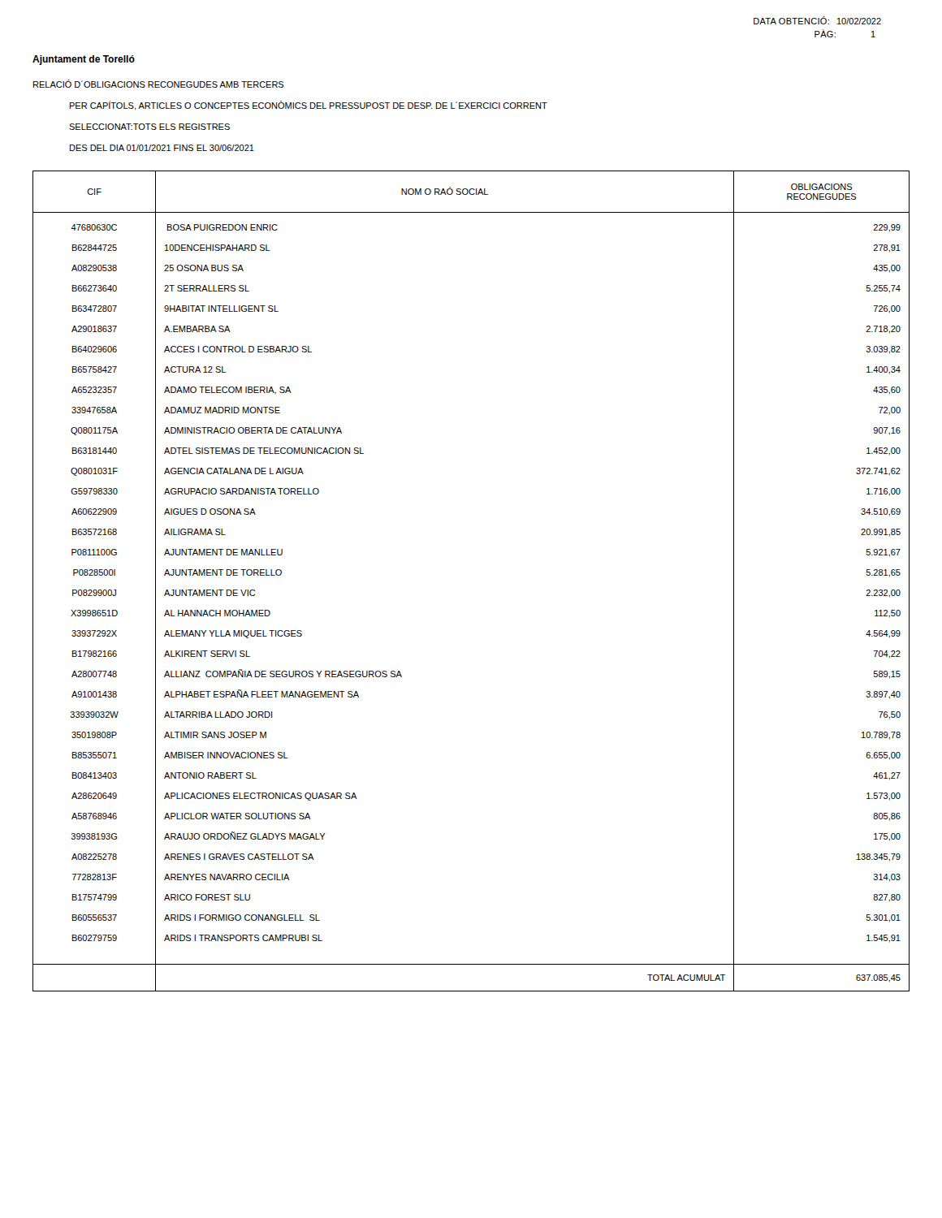DATA OBTENCIÓ: 10/02/2022
PÀG: 1
Ajuntament de Torelló
RELACIÓ D´OBLIGACIONS RECONEGUDES AMB TERCERS
PER CAPÍTOLS, ARTICLES O CONCEPTES ECONÒMICS DEL PRESSUPOST DE DESP. DE L´EXERCICI CORRENT
SELECCIONAT:TOTS ELS REGISTRES
DES DEL DIA 01/01/2021 FINS EL 30/06/2021
| CIF | NOM O RAÓ SOCIAL | OBLIGACIONS RECONEGUDES |
| --- | --- | --- |
| 47680630C | BOSA PUIGREDON ENRIC | 229,99 |
| B62844725 | 10DENCEHISPAHARD SL | 278,91 |
| A08290538 | 25 OSONA BUS SA | 435,00 |
| B66273640 | 2T SERRALLERS SL | 5.255,74 |
| B63472807 | 9HABITAT INTELLIGENT SL | 726,00 |
| A29018637 | A.EMBARBA SA | 2.718,20 |
| B64029606 | ACCES I CONTROL D ESBARJO SL | 3.039,82 |
| B65758427 | ACTURA 12 SL | 1.400,34 |
| A65232357 | ADAMO TELECOM IBERIA, SA | 435,60 |
| 33947658A | ADAMUZ MADRID MONTSE | 72,00 |
| Q0801175A | ADMINISTRACIO OBERTA DE CATALUNYA | 907,16 |
| B63181440 | ADTEL SISTEMAS DE TELECOMUNICACION SL | 1.452,00 |
| Q0801031F | AGENCIA CATALANA DE L AIGUA | 372.741,62 |
| G59798330 | AGRUPACIO SARDANISTA TORELLO | 1.716,00 |
| A60622909 | AIGUES D OSONA SA | 34.510,69 |
| B63572168 | AILIGRAMA SL | 20.991,85 |
| P0811100G | AJUNTAMENT DE MANLLEU | 5.921,67 |
| P0828500I | AJUNTAMENT DE TORELLO | 5.281,65 |
| P0829900J | AJUNTAMENT DE VIC | 2.232,00 |
| X3998651D | AL HANNACH MOHAMED | 112,50 |
| 33937292X | ALEMANY YLLA MIQUEL TICGES | 4.564,99 |
| B17982166 | ALKIRENT SERVI SL | 704,22 |
| A28007748 | ALLIANZ COMPAÑIA DE SEGUROS Y REASEGUROS SA | 589,15 |
| A91001438 | ALPHABET ESPAÑA FLEET MANAGEMENT SA | 3.897,40 |
| 33939032W | ALTARRIBA LLADO JORDI | 76,50 |
| 35019808P | ALTIMIR SANS JOSEP M | 10.789,78 |
| B85355071 | AMBISER INNOVACIONES SL | 6.655,00 |
| B08413403 | ANTONIO RABERT SL | 461,27 |
| A28620649 | APLICACIONES ELECTRONICAS QUASAR SA | 1.573,00 |
| A58768946 | APLICLOR WATER SOLUTIONS SA | 805,86 |
| 39938193G | ARAUJO ORDOÑEZ GLADYS MAGALY | 175,00 |
| A08225278 | ARENES I GRAVES CASTELLOT SA | 138.345,79 |
| 77282813F | ARENYES NAVARRO CECILIA | 314,03 |
| B17574799 | ARICO FOREST SLU | 827,80 |
| B60556537 | ARIDS I FORMIGO CONANGLELL SL | 5.301,01 |
| B60279759 | ARIDS I TRANSPORTS CAMPRUBI SL | 1.545,91 |
| | TOTAL ACUMULAT | 637.085,45 |